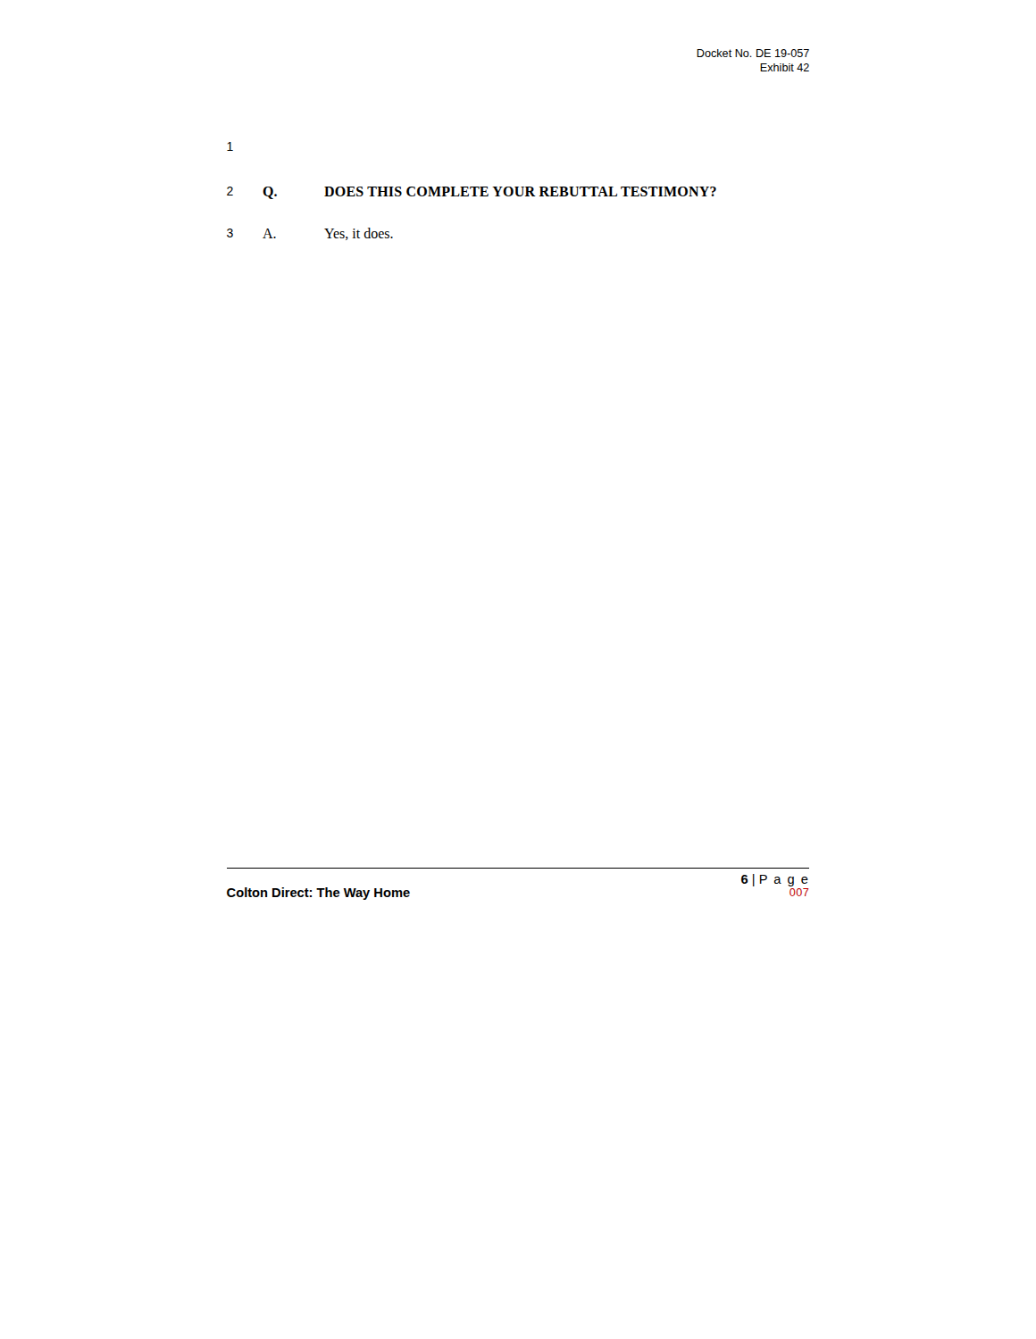Docket No. DE 19-057
Exhibit 42
| 1 | | |
| 2 | Q. | DOES THIS COMPLETE YOUR REBUTTAL TESTIMONY? |
| 3 | A. | Yes, it does. |
Colton Direct: The Way Home
6 | P a g e
007